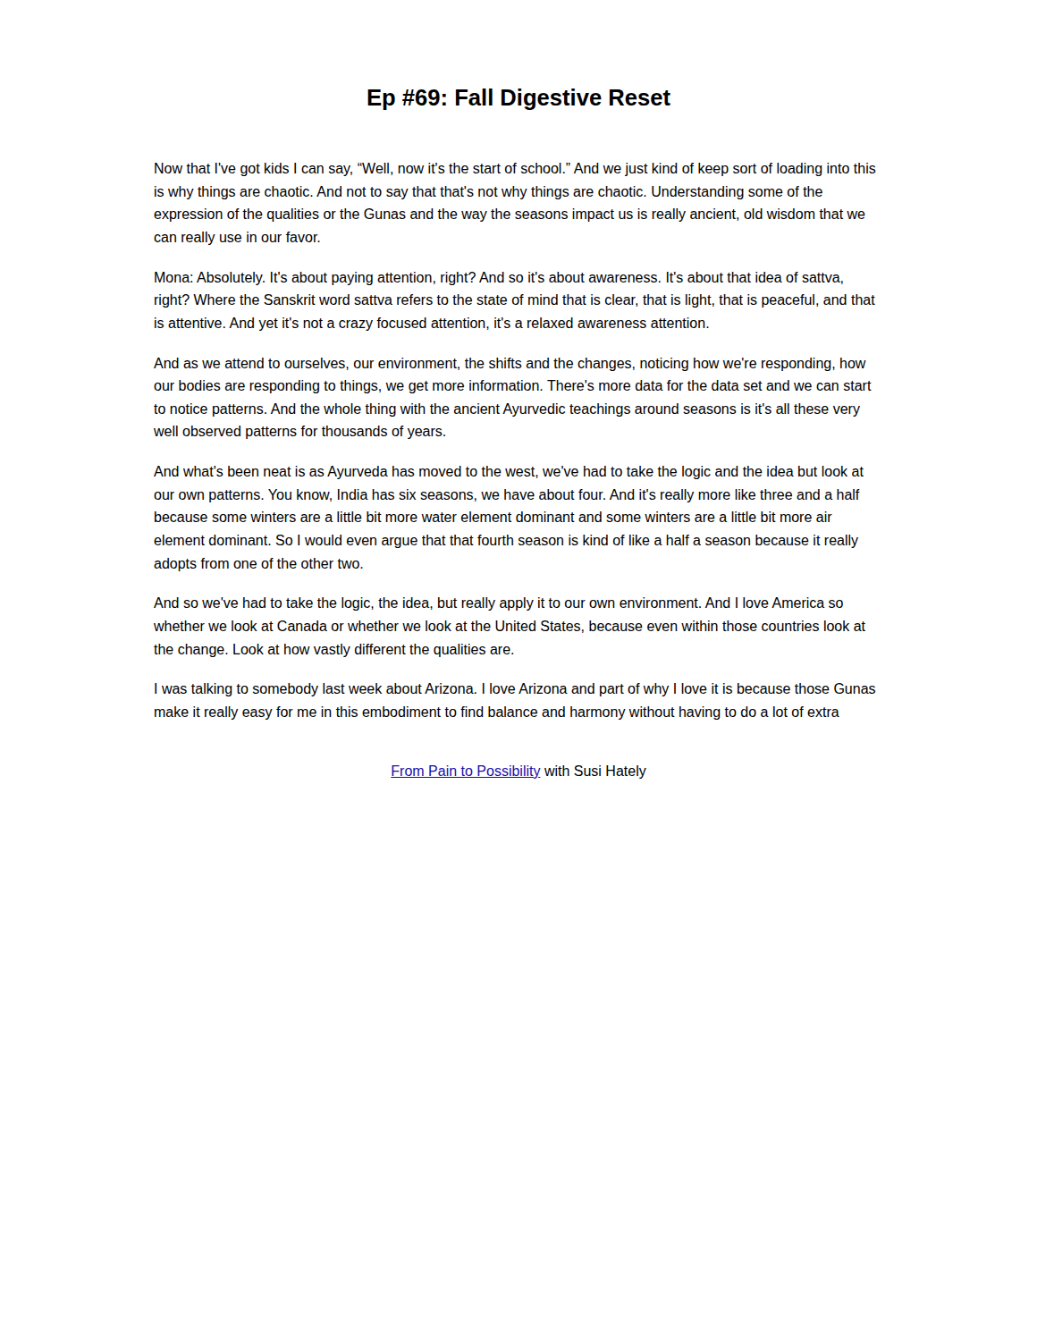Ep #69: Fall Digestive Reset
Now that I've got kids I can say, “Well, now it's the start of school.” And we just kind of keep sort of loading into this is why things are chaotic. And not to say that that's not why things are chaotic. Understanding some of the expression of the qualities or the Gunas and the way the seasons impact us is really ancient, old wisdom that we can really use in our favor.
Mona: Absolutely. It's about paying attention, right? And so it's about awareness. It's about that idea of sattva, right? Where the Sanskrit word sattva refers to the state of mind that is clear, that is light, that is peaceful, and that is attentive. And yet it's not a crazy focused attention, it's a relaxed awareness attention.
And as we attend to ourselves, our environment, the shifts and the changes, noticing how we're responding, how our bodies are responding to things, we get more information. There's more data for the data set and we can start to notice patterns. And the whole thing with the ancient Ayurvedic teachings around seasons is it's all these very well observed patterns for thousands of years.
And what's been neat is as Ayurveda has moved to the west, we've had to take the logic and the idea but look at our own patterns. You know, India has six seasons, we have about four. And it's really more like three and a half because some winters are a little bit more water element dominant and some winters are a little bit more air element dominant. So I would even argue that that fourth season is kind of like a half a season because it really adopts from one of the other two.
And so we've had to take the logic, the idea, but really apply it to our own environment. And I love America so whether we look at Canada or whether we look at the United States, because even within those countries look at the change. Look at how vastly different the qualities are.
I was talking to somebody last week about Arizona. I love Arizona and part of why I love it is because those Gunas make it really easy for me in this embodiment to find balance and harmony without having to do a lot of extra
From Pain to Possibility with Susi Hately